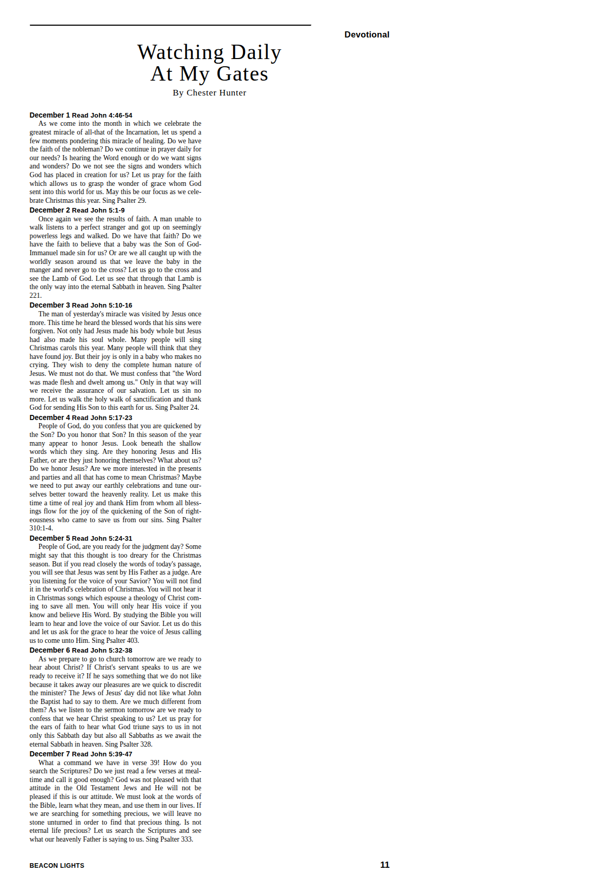Devotional
Watching Daily
At My Gates
By Chester Hunter
December 1 Read John 4:46-54
As we come into the month in which we celebrate the greatest miracle of all-that of the Incarnation, let us spend a few moments pondering this miracle of healing. Do we have the faith of the nobleman? Do we continue in prayer daily for our needs? Is hearing the Word enough or do we want signs and wonders? Do we not see the signs and wonders which God has placed in creation for us? Let us pray for the faith which allows us to grasp the wonder of grace whom God sent into this world for us. May this be our focus as we celebrate Christmas this year. Sing Psalter 29.
December 2 Read John 5:1-9
Once again we see the results of faith. A man unable to walk listens to a perfect stranger and got up on seemingly powerless legs and walked. Do we have that faith? Do we have the faith to believe that a baby was the Son of God-Immanuel made sin for us? Or are we all caught up with the worldly season around us that we leave the baby in the manger and never go to the cross? Let us go to the cross and see the Lamb of God. Let us see that through that Lamb is the only way into the eternal Sabbath in heaven. Sing Psalter 221.
December 3 Read John 5:10-16
The man of yesterday's miracle was visited by Jesus once more. This time he heard the blessed words that his sins were forgiven. Not only had Jesus made his body whole but Jesus had also made his soul whole. Many people will sing Christmas carols this year. Many people will think that they have found joy. But their joy is only in a baby who makes no crying. They wish to deny the complete human nature of Jesus. We must not do that. We must confess that "the Word was made flesh and dwelt among us." Only in that way will we receive the assurance of our salvation. Let us sin no more. Let us walk the holy walk of sanctification and thank God for sending His Son to this earth for us. Sing Psalter 24.
December 4 Read John 5:17-23
People of God, do you confess that you are quickened by the Son? Do you honor that Son? In this season of the year many appear to honor Jesus. Look beneath the shallow words which they sing. Are they honoring Jesus and His Father, or are they just honoring themselves? What about us? Do we honor Jesus? Are we more interested in the presents and parties and all that has come to mean Christmas? Maybe we need to put away our earthly celebrations and tune ourselves better toward the heavenly reality. Let us make this time a time of real joy and thank Him from whom all blessings flow for the joy of the quickening of the Son of righteousness who came to save us from our sins. Sing Psalter 310:1-4.
December 5 Read John 5:24-31
People of God, are you ready for the judgment day? Some might say that this thought is too dreary for the Christmas season. But if you read closely the words of today's passage, you will see that Jesus was sent by His Father as a judge. Are you listening for the voice of your Savior? You will not find it in the world's celebration of Christmas. You will not hear it in Christmas songs which espouse a theology of Christ coming to save all men. You will only hear His voice if you know and believe His Word. By studying the Bible you will learn to hear and love the voice of our Savior. Let us do this and let us ask for the grace to hear the voice of Jesus calling us to come unto Him. Sing Psalter 403.
December 6 Read John 5:32-38
As we prepare to go to church tomorrow are we ready to hear about Christ? If Christ's servant speaks to us are we ready to receive it? If he says something that we do not like because it takes away our pleasures are we quick to discredit the minister? The Jews of Jesus' day did not like what John the Baptist had to say to them. Are we much different from them? As we listen to the sermon tomorrow are we ready to confess that we hear Christ speaking to us? Let us pray for the ears of faith to hear what God triune says to us in not only this Sabbath day but also all Sabbaths as we await the eternal Sabbath in heaven. Sing Psalter 328.
December 7 Read John 5:39-47
What a command we have in verse 39! How do you search the Scriptures? Do we just read a few verses at mealtime and call it good enough? God was not pleased with that attitude in the Old Testament Jews and He will not be pleased if this is our attitude. We must look at the words of the Bible, learn what they mean, and use them in our lives. If we are searching for something precious, we will leave no stone unturned in order to find that precious thing. Is not eternal life precious? Let us search the Scriptures and see what our heavenly Father is saying to us. Sing Psalter 333.
BEACON LIGHTS
11